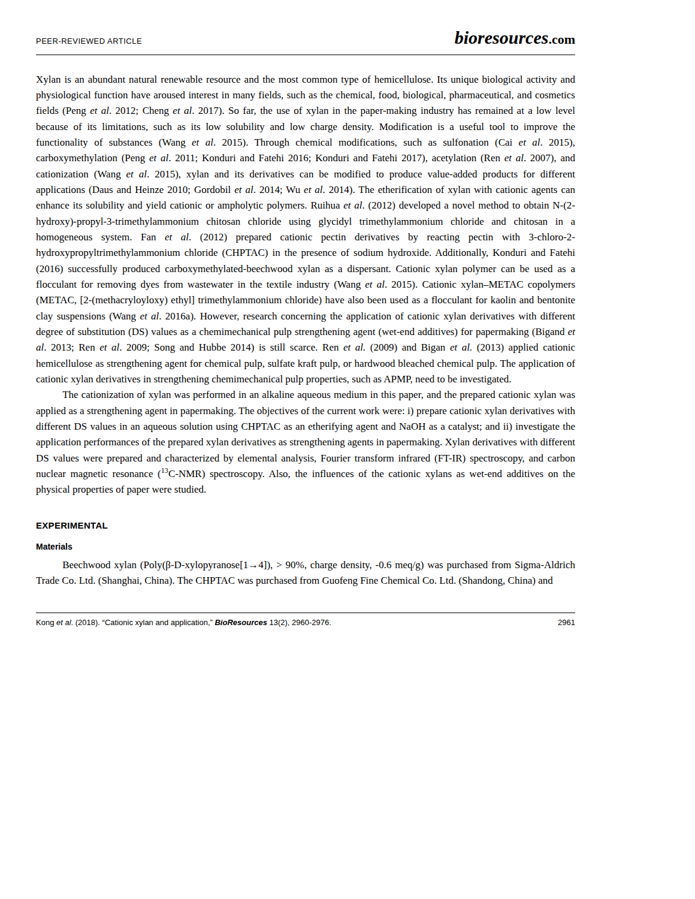PEER-REVIEWED ARTICLE bioresources.com
Xylan is an abundant natural renewable resource and the most common type of hemicellulose. Its unique biological activity and physiological function have aroused interest in many fields, such as the chemical, food, biological, pharmaceutical, and cosmetics fields (Peng et al. 2012; Cheng et al. 2017). So far, the use of xylan in the paper-making industry has remained at a low level because of its limitations, such as its low solubility and low charge density. Modification is a useful tool to improve the functionality of substances (Wang et al. 2015). Through chemical modifications, such as sulfonation (Cai et al. 2015), carboxymethylation (Peng et al. 2011; Konduri and Fatehi 2016; Konduri and Fatehi 2017), acetylation (Ren et al. 2007), and cationization (Wang et al. 2015), xylan and its derivatives can be modified to produce value-added products for different applications (Daus and Heinze 2010; Gordobil et al. 2014; Wu et al. 2014). The etherification of xylan with cationic agents can enhance its solubility and yield cationic or ampholytic polymers. Ruihua et al. (2012) developed a novel method to obtain N-(2-hydroxy)-propyl-3-trimethylammonium chitosan chloride using glycidyl trimethylammonium chloride and chitosan in a homogeneous system. Fan et al. (2012) prepared cationic pectin derivatives by reacting pectin with 3-chloro-2-hydroxypropyltrimethylammonium chloride (CHPTAC) in the presence of sodium hydroxide. Additionally, Konduri and Fatehi (2016) successfully produced carboxymethylated-beechwood xylan as a dispersant. Cationic xylan polymer can be used as a flocculant for removing dyes from wastewater in the textile industry (Wang et al. 2015). Cationic xylan–METAC copolymers (METAC, [2-(methacryloyloxy) ethyl] trimethylammonium chloride) have also been used as a flocculant for kaolin and bentonite clay suspensions (Wang et al. 2016a). However, research concerning the application of cationic xylan derivatives with different degree of substitution (DS) values as a chemimechanical pulp strengthening agent (wet-end additives) for papermaking (Bigand et al. 2013; Ren et al. 2009; Song and Hubbe 2014) is still scarce. Ren et al. (2009) and Bigan et al. (2013) applied cationic hemicellulose as strengthening agent for chemical pulp, sulfate kraft pulp, or hardwood bleached chemical pulp. The application of cationic xylan derivatives in strengthening chemimechanical pulp properties, such as APMP, need to be investigated.
The cationization of xylan was performed in an alkaline aqueous medium in this paper, and the prepared cationic xylan was applied as a strengthening agent in papermaking. The objectives of the current work were: i) prepare cationic xylan derivatives with different DS values in an aqueous solution using CHPTAC as an etherifying agent and NaOH as a catalyst; and ii) investigate the application performances of the prepared xylan derivatives as strengthening agents in papermaking. Xylan derivatives with different DS values were prepared and characterized by elemental analysis, Fourier transform infrared (FT-IR) spectroscopy, and carbon nuclear magnetic resonance (13C-NMR) spectroscopy. Also, the influences of the cationic xylans as wet-end additives on the physical properties of paper were studied.
EXPERIMENTAL
Materials
Beechwood xylan (Poly(β-D-xylopyranose[1→4]), > 90%, charge density, -0.6 meq/g) was purchased from Sigma-Aldrich Trade Co. Ltd. (Shanghai, China). The CHPTAC was purchased from Guofeng Fine Chemical Co. Ltd. (Shandong, China) and
Kong et al. (2018). “Cationic xylan and application,” BioResources 13(2), 2960-2976. 2961